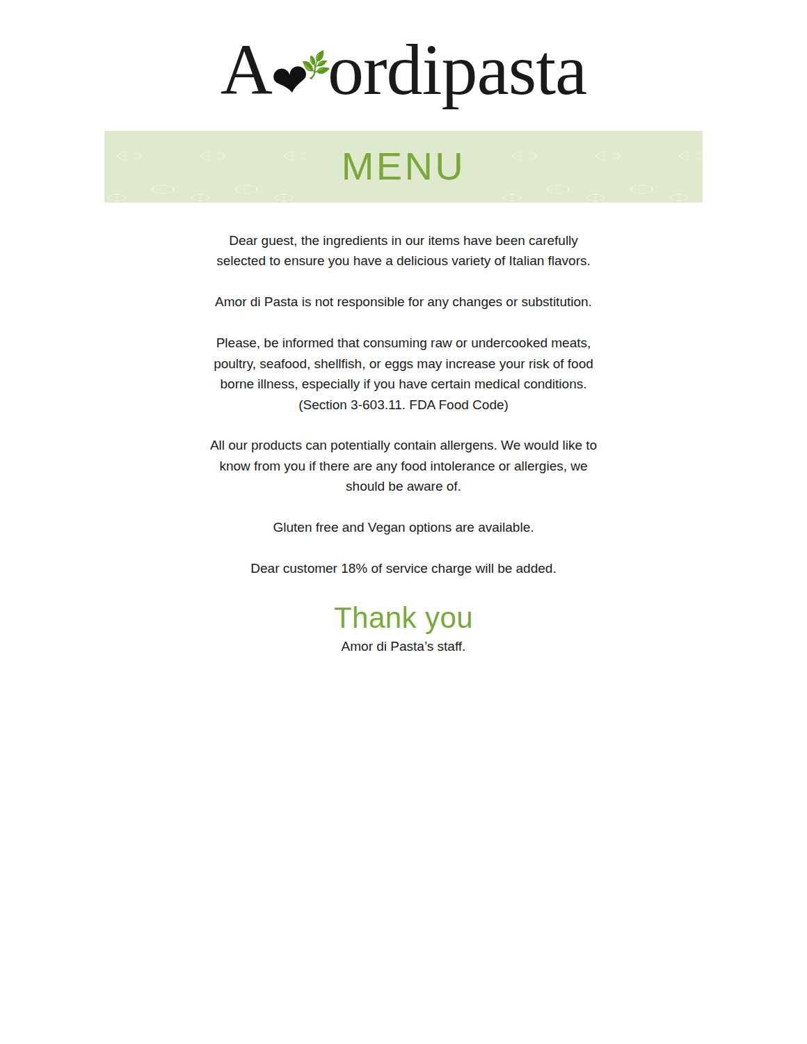A❤🌿ordipasta
MENU
Dear guest, the ingredients in our items have been carefully selected to ensure you have a delicious variety of Italian flavors.
Amor di Pasta is not responsible for any changes or substitution.
Please, be informed that consuming raw or undercooked meats, poultry, seafood, shellfish, or eggs may increase your risk of food borne illness, especially if you have certain medical conditions.
(Section 3-603.11. FDA Food Code)
All our products can potentially contain allergens. We would like to know from you if there are any food intolerance or allergies, we should be aware of.
Gluten free and Vegan options are available.
Dear customer 18% of service charge will be added.
Thank you
Amor di Pasta’s staff.